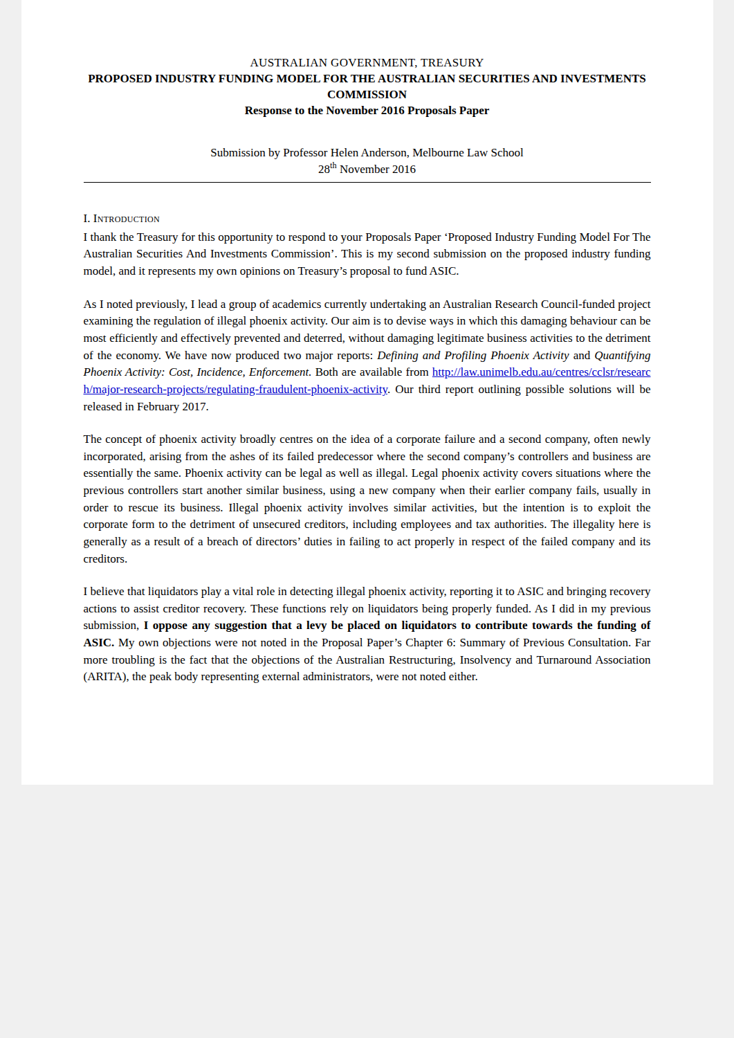Australian Government, Treasury
Proposed Industry Funding Model for the Australian Securities and Investments Commission
Response to the November 2016 Proposals Paper
Submission by Professor Helen Anderson, Melbourne Law School
28th November 2016
I. Introduction
I thank the Treasury for this opportunity to respond to your Proposals Paper ‘Proposed Industry Funding Model For The Australian Securities And Investments Commission’. This is my second submission on the proposed industry funding model, and it represents my own opinions on Treasury’s proposal to fund ASIC.
As I noted previously, I lead a group of academics currently undertaking an Australian Research Council-funded project examining the regulation of illegal phoenix activity. Our aim is to devise ways in which this damaging behaviour can be most efficiently and effectively prevented and deterred, without damaging legitimate business activities to the detriment of the economy. We have now produced two major reports: Defining and Profiling Phoenix Activity and Quantifying Phoenix Activity: Cost, Incidence, Enforcement. Both are available from http://law.unimelb.edu.au/centres/cclsr/research/major-research-projects/regulating-fraudulent-phoenix-activity. Our third report outlining possible solutions will be released in February 2017.
The concept of phoenix activity broadly centres on the idea of a corporate failure and a second company, often newly incorporated, arising from the ashes of its failed predecessor where the second company’s controllers and business are essentially the same. Phoenix activity can be legal as well as illegal. Legal phoenix activity covers situations where the previous controllers start another similar business, using a new company when their earlier company fails, usually in order to rescue its business. Illegal phoenix activity involves similar activities, but the intention is to exploit the corporate form to the detriment of unsecured creditors, including employees and tax authorities. The illegality here is generally as a result of a breach of directors’ duties in failing to act properly in respect of the failed company and its creditors.
I believe that liquidators play a vital role in detecting illegal phoenix activity, reporting it to ASIC and bringing recovery actions to assist creditor recovery. These functions rely on liquidators being properly funded. As I did in my previous submission, I oppose any suggestion that a levy be placed on liquidators to contribute towards the funding of ASIC. My own objections were not noted in the Proposal Paper’s Chapter 6: Summary of Previous Consultation. Far more troubling is the fact that the objections of the Australian Restructuring, Insolvency and Turnaround Association (ARITA), the peak body representing external administrators, were not noted either.